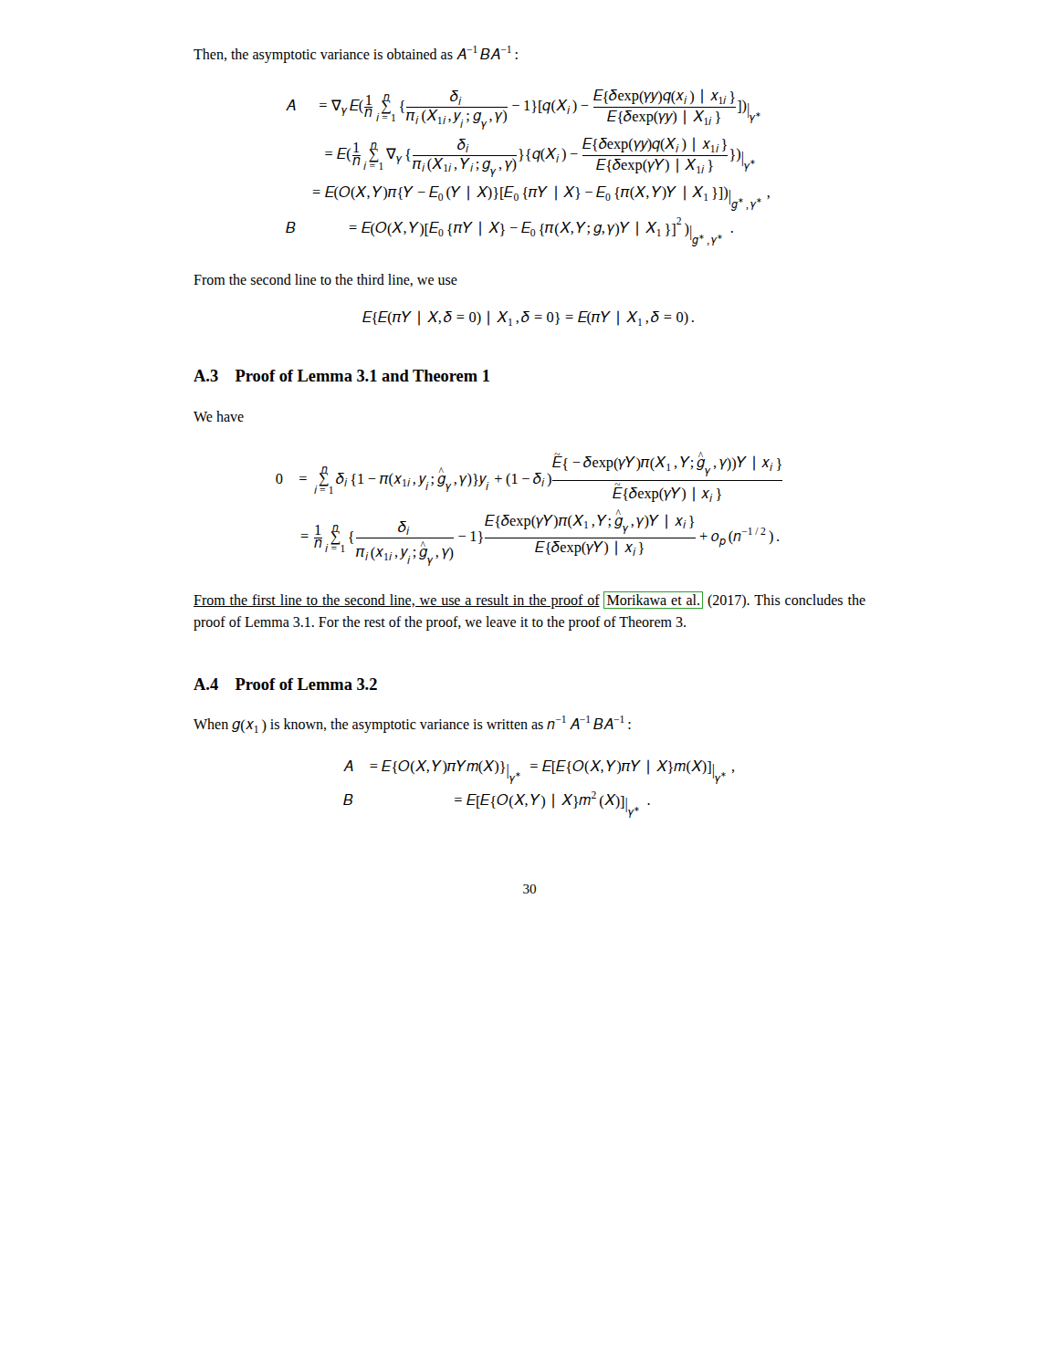Then, the asymptotic variance is obtained as A−1BA−1:
A = ∇γ E ( 1n ∑i=1n { δi πi(X1i,yi;gγ,γ) −1 } [ q(Xi) − E{δexp(γy)q(xi)∣x1i} E{δexp(γy)∣X1i} ] ) |γ∗ = E ( 1n ∑i=1n ∇γ { δi πi(X1i,Yi;gγ,γ) } { q(Xi) − E{δexp(γy)q(Xi)∣x1i} E{δexp(γY)∣X1i} } ) |γ∗ = E (O(X,Y)π {Y−E0(Y∣X)} [E0{πY∣X} −E0{π(X,Y)Y∣X1}]) |g∗,γ∗ , B = E ( O(X,Y) [E0{πY∣X}−E0{π(X,Y;g,γ)Y∣X1}] 2 ) |g∗,γ∗ .
From the second line to the third line, we use
E{E(πY∣X,δ=0)∣X1,δ=0} = E(πY∣X1,δ=0).
A.3 Proof of Lemma 3.1 and Theorem 1
We have
0 = ∑i=1n δi {1−π(x1i,yi;g^γ,γ)} yi + (1−δi) E~{−δexp(γY)π(X1,Y;g^γ,γ))Y∣xi} E~{δexp(γY)∣xi} = 1n ∑i=1n { δi πi(x1i,yi;g^γ,γ) −1 } E{δexp(γY)π(X1,Y;g^γ,γ)Y∣xi} E{δexp(γY)∣xi} + op(n−1/2).
From the first line to the second line, we use a result in the proof of Morikawa et al. (2017). This concludes the proof of Lemma 3.1. For the rest of the proof, we leave it to the proof of Theorem 3.
A.4 Proof of Lemma 3.2
When g(x1) is known, the asymptotic variance is written as n−1A−1BA−1:
A = E {O(X,Y)πYm(X)} |γ∗ = E [E{O(X,Y)πY∣X}m(X)] |γ∗ , B = E [E{O(X,Y)∣X}m2(X)] |γ∗ .
30